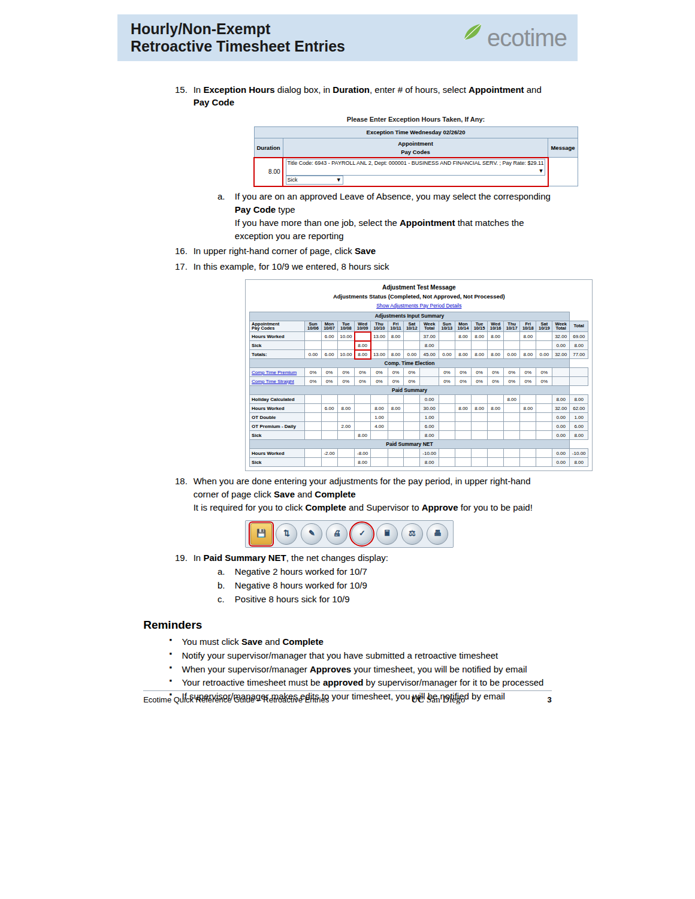Hourly/Non-Exempt
Retroactive Timesheet Entries
ecotime
In Exception Hours dialog box, in Duration, enter # of hours, select Appointment and Pay Code
Please Enter Exception Hours Taken, If Any:
| Exception Time Wednesday 02/26/20 |
| --- |
| Duration | Appointment Pay Codes | Message |
| 8.00 | Title Code: 6943 - PAYROLL ANL 2, Dept: 000001 - BUSINESS AND FINANCIAL SERV. ; Pay Rate: $29.11 ▼ Sick ▼ | |
If you are on an approved Leave of Absence, you may select the corresponding Pay Code type If you have more than one job, select the Appointment that matches the exception you are reporting
In upper right-hand corner of page, click Save
In this example, for 10/9 we entered, 8 hours sick
Adjustment Test Message
Adjustments Status (Completed, Not Approved, Not Processed)
Show Adjustments Pay Period Details
| Adjustments Input Summary |
| --- |
| Appointment Pay Codes | Sun 10/06 | Mon 10/07 | Tue 10/08 | Wed 10/09 | Thu 10/10 | Fri 10/11 | Sat 10/12 | Week Total | Sun 10/13 | Mon 10/14 | Tue 10/15 | Wed 10/16 | Thu 10/17 | Fri 10/18 | Sat 10/19 | Week Total | Total |
| Hours Worked | | 6.00 | 10.00 | | 13.00 | 8.00 | | 37.00 | | 8.00 | 8.00 | 8.00 | | 8.00 | | 32.00 | 69.00 |
| Sick | | | | 8.00 | | | | 8.00 | | | | | | | | 0.00 | 8.00 |
| Totals: | 0.00 | 6.00 | 10.00 | 8.00 | 13.00 | 8.00 | 0.00 | 45.00 | 0.00 | 8.00 | 8.00 | 8.00 | 0.00 | 8.00 | 0.00 | 32.00 | 77.00 |
| Comp. Time Election |
| Comp Time Premium | 0% | 0% | 0% | 0% | 0% | 0% | 0% | | 0% | 0% | 0% | 0% | 0% | 0% | 0% | | |
| Comp Time Straight | 0% | 0% | 0% | 0% | 0% | 0% | 0% | | 0% | 0% | 0% | 0% | 0% | 0% | 0% | | |
| Paid Summary |
| Holiday Calculated | | | | | | | | 0.00 | | | | | 8.00 | | | 8.00 | 8.00 |
| Hours Worked | | 6.00 | 8.00 | | 8.00 | 8.00 | | 30.00 | | 8.00 | 8.00 | 8.00 | | 8.00 | | 32.00 | 62.00 |
| OT Double | | | | | 1.00 | | | 1.00 | | | | | | | | 0.00 | 1.00 |
| OT Premium - Daily | | | 2.00 | | 4.00 | | | 6.00 | | | | | | | | 0.00 | 6.00 |
| Sick | | | | 8.00 | | | | 8.00 | | | | | | | | 0.00 | 8.00 |
| Paid Summary NET |
| Hours Worked | | -2.00 | | -8.00 | | | | -10.00 | | | | | | | | 0.00 | -10.00 |
| Sick | | | | 8.00 | | | | 8.00 | | | | | | | | 0.00 | 8.00 |
When you are done entering your adjustments for the pay period, in upper right-hand corner of page click Save and Complete
It is required for you to click Complete and Supervisor to Approve for you to be paid!
💾 ⇅ ✎ 🖨 ✓ 🖩 ⚖ 🖶
In Paid Summary NET, the net changes display:
Negative 2 hours worked for 10/7
Negative 8 hours worked for 10/9
Positive 8 hours sick for 10/9
Reminders
You must click Save and Complete
Notify your supervisor/manager that you have submitted a retroactive timesheet
When your supervisor/manager Approves your timesheet, you will be notified by email
Your retroactive timesheet must be approved by supervisor/manager for it to be processed
If supervisor/manager makes edits to your timesheet, you will be notified by email
Ecotime Quick Reference Guide – Retroactive Entries
UC San Diego
3